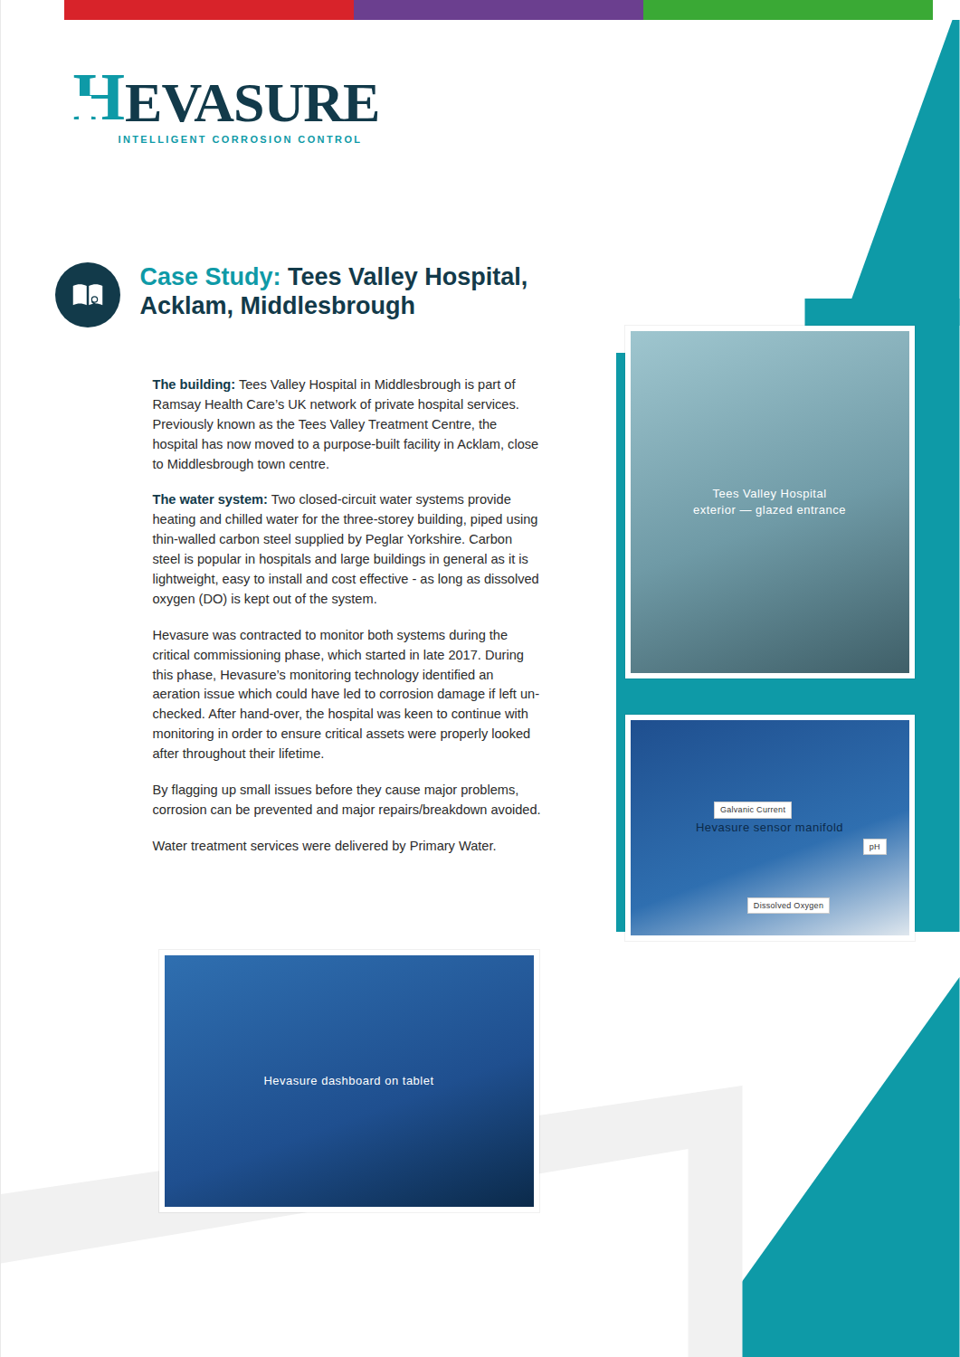HEVASURE
Intelligent Corrosion Control
Case Study: Tees Valley Hospital, Acklam, Middlesbrough
The building: Tees Valley Hospital in Middlesbrough is part of Ramsay Health Care’s UK network of private hospital services. Previously known as the Tees Valley Treatment Centre, the hospital has now moved to a purpose-built facility in Acklam, close to Middlesbrough town centre.
The water system: Two closed-circuit water systems provide heating and chilled water for the three-storey building, piped using thin-walled carbon steel supplied by Peglar Yorkshire. Carbon steel is popular in hospitals and large buildings in general as it is lightweight, easy to install and cost effective - as long as dissolved oxygen (DO) is kept out of the system.
Hevasure was contracted to monitor both systems during the critical commissioning phase, which started in late 2017. During this phase, Hevasure’s monitoring technology identified an aeration issue which could have led to corrosion damage if left un-checked. After hand-over, the hospital was keen to continue with monitoring in order to ensure critical assets were properly looked after throughout their lifetime.
By flagging up small issues before they cause major problems, corrosion can be prevented and major repairs/breakdown avoided.
Water treatment services were delivered by Primary Water.
Tees Valley Hospital
exterior — glazed entrance
Hevasure sensor manifold Galvanic Current pH Dissolved Oxygen
Hevasure dashboard on tablet